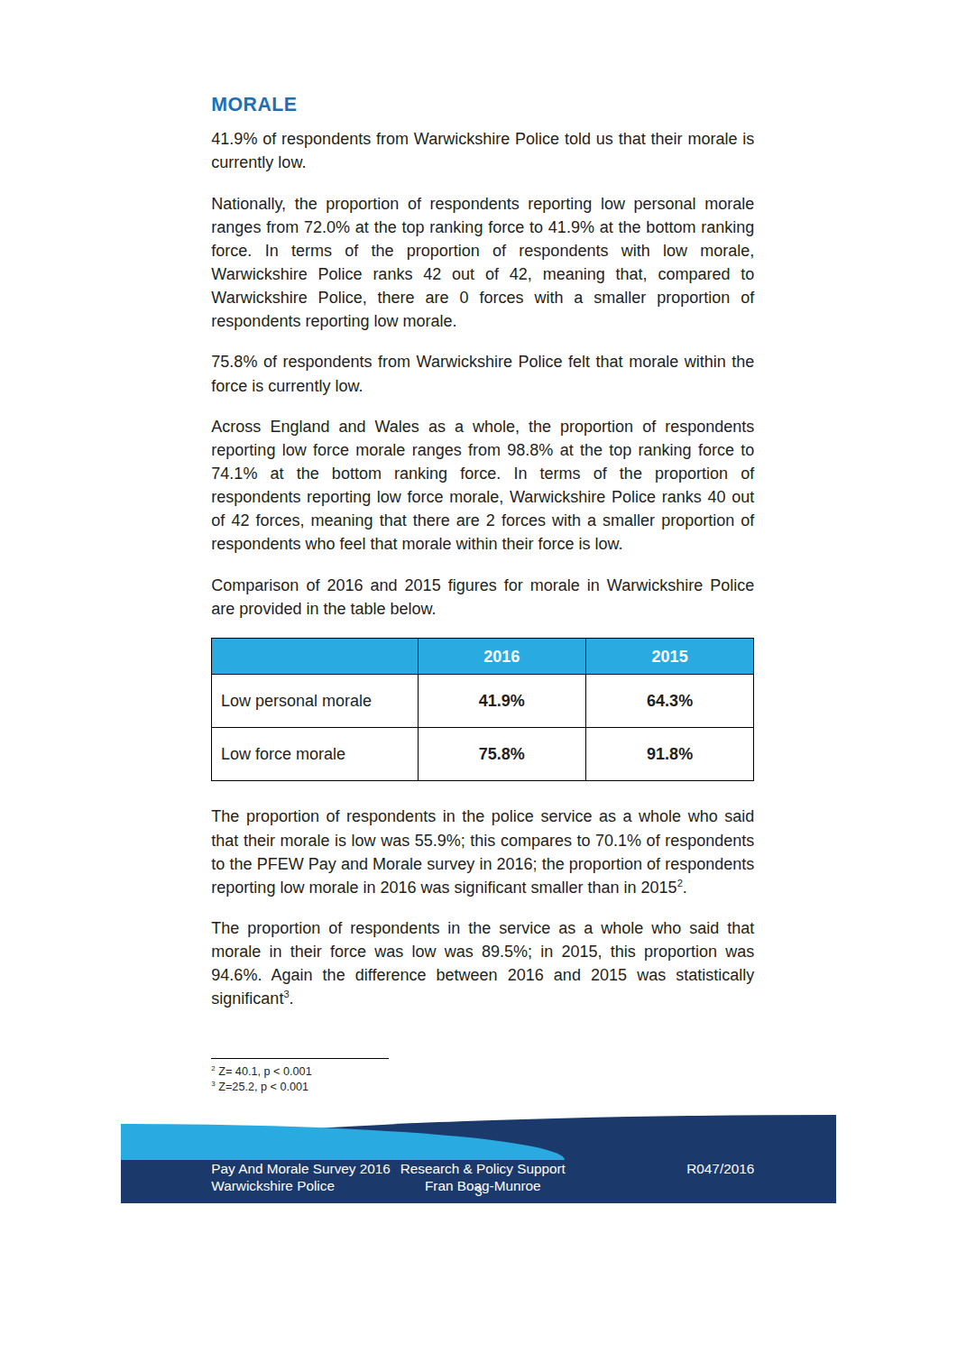MORALE
41.9% of respondents from Warwickshire Police told us that their morale is currently low.
Nationally, the proportion of respondents reporting low personal morale ranges from 72.0% at the top ranking force to 41.9% at the bottom ranking force. In terms of the proportion of respondents with low morale, Warwickshire Police ranks 42 out of 42, meaning that, compared to Warwickshire Police, there are 0 forces with a smaller proportion of respondents reporting low morale.
75.8% of respondents from Warwickshire Police felt that morale within the force is currently low.
Across England and Wales as a whole, the proportion of respondents reporting low force morale ranges from 98.8% at the top ranking force to 74.1% at the bottom ranking force. In terms of the proportion of respondents reporting low force morale, Warwickshire Police ranks 40 out of 42 forces, meaning that there are 2 forces with a smaller proportion of respondents who feel that morale within their force is low.
Comparison of 2016 and 2015 figures for morale in Warwickshire Police are provided in the table below.
| | 2016 | 2015 |
| --- | --- | --- |
| Low personal morale | 41.9% | 64.3% |
| Low force morale | 75.8% | 91.8% |
The proportion of respondents in the police service as a whole who said that their morale is low was 55.9%; this compares to 70.1% of respondents to the PFEW Pay and Morale survey in 2016; the proportion of respondents reporting low morale in 2016 was significant smaller than in 20152.
The proportion of respondents in the service as a whole who said that morale in their force was low was 89.5%; in 2015, this proportion was 94.6%. Again the difference between 2016 and 2015 was statistically significant3.
2 Z= 40.1, p < 0.001
3 Z=25.2, p < 0.001
Pay And Morale Survey 2016
Warwickshire Police
Research & Policy Support
Fran Boag-Munroe
R047/2016
3